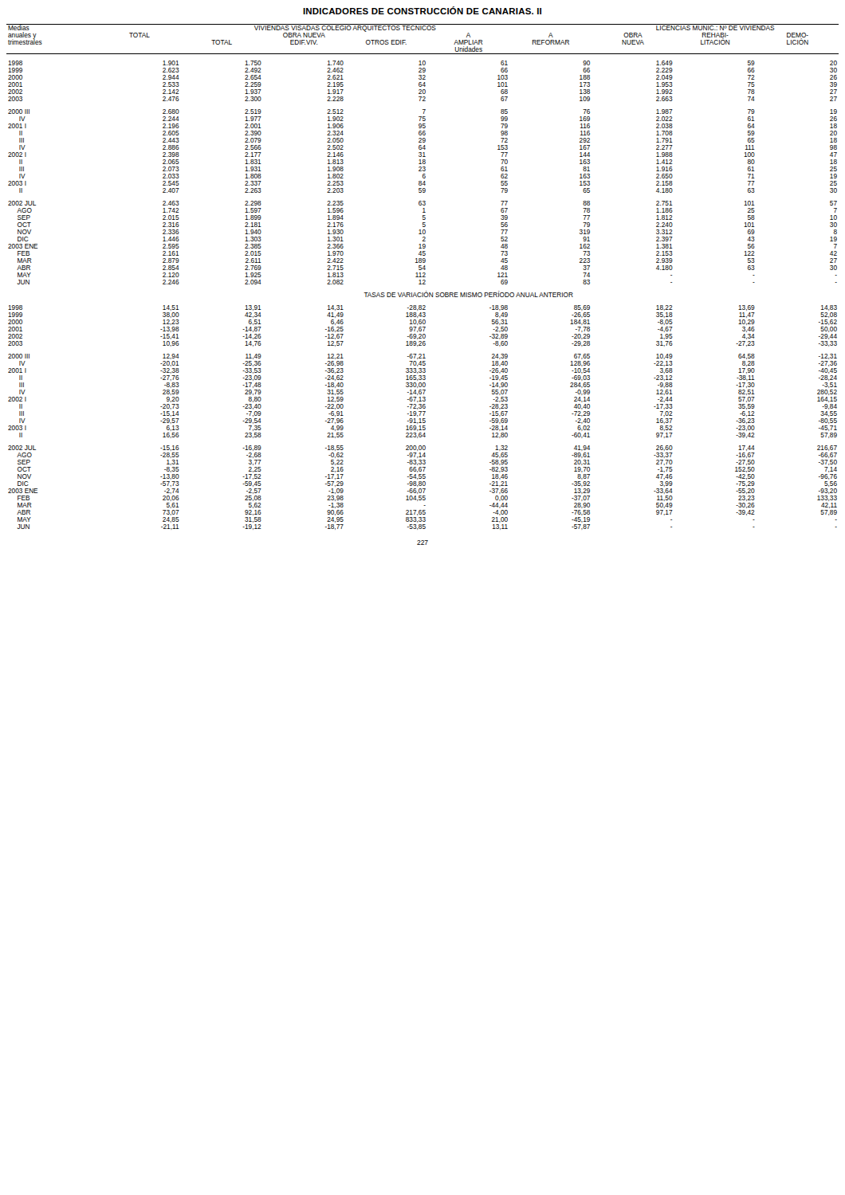INDICADORES DE CONSTRUCCIÓN DE CANARIAS. II
| Medias | VIVIENDAS VISADAS COLEGIO ARQUITECTOS TÉCNICOS | LICENCIAS MUNIC.: Nº DE VIVIENDAS |
| --- | --- | --- |
| anuales y | TOTAL | OBRA NUEVA | A | A | OBRA | REHABI- | DEMO- |
| trimestrales | | TOTAL | EDIF.VIV. | OTROS EDIF. | AMPLIAR | REFORMAR | NUEVA | LITACIÓN | LICIÓN |
| | Unidades |
| 1998 | 1.901 | 1.750 | 1.740 | 10 | 61 | 90 | 1.649 | 59 | 20 |
| 1999 | 2.623 | 2.492 | 2.462 | 29 | 66 | 66 | 2.229 | 66 | 30 |
| 2000 | 2.944 | 2.654 | 2.621 | 32 | 103 | 188 | 2.049 | 72 | 26 |
| 2001 | 2.533 | 2.259 | 2.195 | 64 | 101 | 173 | 1.953 | 75 | 39 |
| 2002 | 2.142 | 1.937 | 1.917 | 20 | 68 | 138 | 1.992 | 78 | 27 |
| 2003 | 2.476 | 2.300 | 2.228 | 72 | 67 | 109 | 2.663 | 74 | 27 |
| 2000 III | 2.680 | 2.519 | 2.512 | 7 | 85 | 76 | 1.987 | 79 | 19 |
| IV | 2.244 | 1.977 | 1.902 | 75 | 99 | 169 | 2.022 | 61 | 26 |
| 2001 I | 2.196 | 2.001 | 1.906 | 95 | 79 | 116 | 2.038 | 64 | 18 |
| II | 2.605 | 2.390 | 2.324 | 66 | 98 | 116 | 1.708 | 59 | 20 |
| III | 2.443 | 2.079 | 2.050 | 29 | 72 | 292 | 1.791 | 65 | 18 |
| IV | 2.886 | 2.566 | 2.502 | 64 | 153 | 167 | 2.277 | 111 | 98 |
| 2002 I | 2.398 | 2.177 | 2.146 | 31 | 77 | 144 | 1.988 | 100 | 47 |
| II | 2.065 | 1.831 | 1.813 | 18 | 70 | 163 | 1.412 | 80 | 18 |
| III | 2.073 | 1.931 | 1.908 | 23 | 61 | 81 | 1.916 | 61 | 25 |
| IV | 2.033 | 1.808 | 1.802 | 6 | 62 | 163 | 2.650 | 71 | 19 |
| 2003 I | 2.545 | 2.337 | 2.253 | 84 | 55 | 153 | 2.158 | 77 | 25 |
| II | 2.407 | 2.263 | 2.203 | 59 | 79 | 65 | 4.180 | 63 | 30 |
| 2002 JUL | 2.463 | 2.298 | 2.235 | 63 | 77 | 88 | 2.751 | 101 | 57 |
| AGO | 1.742 | 1.597 | 1.596 | 1 | 67 | 78 | 1.186 | 25 | 7 |
| SEP | 2.015 | 1.899 | 1.894 | 5 | 39 | 77 | 1.812 | 58 | 10 |
| OCT | 2.316 | 2.181 | 2.176 | 5 | 56 | 79 | 2.240 | 101 | 30 |
| NOV | 2.336 | 1.940 | 1.930 | 10 | 77 | 319 | 3.312 | 69 | 8 |
| DIC | 1.446 | 1.303 | 1.301 | 2 | 52 | 91 | 2.397 | 43 | 19 |
| 2003 ENE | 2.595 | 2.385 | 2.366 | 19 | 48 | 162 | 1.381 | 56 | 7 |
| FEB | 2.161 | 2.015 | 1.970 | 45 | 73 | 73 | 2.153 | 122 | 42 |
| MAR | 2.879 | 2.611 | 2.422 | 189 | 45 | 223 | 2.939 | 53 | 27 |
| ABR | 2.854 | 2.769 | 2.715 | 54 | 48 | 37 | 4.180 | 63 | 30 |
| MAY | 2.120 | 1.925 | 1.813 | 112 | 121 | 74 | - | - | - |
| JUN | 2.246 | 2.094 | 2.082 | 12 | 69 | 83 | - | - | - |
| | TASAS DE VARIACIÓN SOBRE MISMO PERÍODO ANUAL ANTERIOR |
| 1998 | 14,51 | 13,91 | 14,31 | -28,82 | -18,98 | 85,69 | 18,22 | 13,69 | 14,83 |
| 1999 | 38,00 | 42,34 | 41,49 | 188,43 | 8,49 | -26,65 | 35,18 | 11,47 | 52,08 |
| 2000 | 12,23 | 6,51 | 6,46 | 10,60 | 56,31 | 184,81 | -8,05 | 10,29 | -15,62 |
| 2001 | -13,98 | -14,87 | -16,25 | 97,67 | -2,50 | -7,78 | -4,67 | 3,46 | 50,00 |
| 2002 | -15,41 | -14,26 | -12,67 | -69,20 | -32,89 | -20,29 | 1,95 | 4,34 | -29,44 |
| 2003 | 10,96 | 14,76 | 12,57 | 189,26 | -8,60 | -29,28 | 31,76 | -27,23 | -33,33 |
| 2000 III | 12,94 | 11,49 | 12,21 | -67,21 | 24,39 | 67,65 | 10,49 | 64,58 | -12,31 |
| IV | -20,01 | -25,36 | -26,98 | 70,45 | 18,40 | 128,96 | -22,13 | 8,28 | -27,36 |
| 2001 I | -32,38 | -33,53 | -36,23 | 333,33 | -26,40 | -10,54 | 3,68 | 17,90 | -40,45 |
| II | -27,76 | -23,09 | -24,62 | 165,33 | -19,45 | -69,03 | -23,12 | -38,11 | -28,24 |
| III | -8,83 | -17,48 | -18,40 | 330,00 | -14,90 | 284,65 | -9,88 | -17,30 | -3,51 |
| IV | 28,59 | 29,79 | 31,55 | -14,67 | 55,07 | -0,99 | 12,61 | 82,51 | 280,52 |
| 2002 I | 9,20 | 8,80 | 12,59 | -67,13 | -2,53 | 24,14 | -2,44 | 57,07 | 164,15 |
| II | -20,73 | -23,40 | -22,00 | -72,36 | -28,23 | 40,40 | -17,33 | 35,59 | -9,84 |
| III | -15,14 | -7,09 | -6,91 | -19,77 | -15,67 | -72,29 | 7,02 | -6,12 | 34,55 |
| IV | -29,57 | -29,54 | -27,96 | -91,15 | -59,69 | -2,40 | 16,37 | -36,23 | -80,55 |
| 2003 I | 6,13 | 7,35 | 4,99 | 169,15 | -28,14 | 6,02 | 8,52 | -23,00 | -45,71 |
| II | 16,56 | 23,58 | 21,55 | 223,64 | 12,80 | -60,41 | 97,17 | -39,42 | 57,89 |
| 2002 JUL | -15,16 | -16,89 | -18,55 | 200,00 | 1,32 | 41,94 | 26,60 | 17,44 | 216,67 |
| AGO | -28,55 | -2,68 | -0,62 | -97,14 | 45,65 | -89,61 | -33,37 | -16,67 | -66,67 |
| SEP | 1,31 | 3,77 | 5,22 | -83,33 | -58,95 | 20,31 | 27,70 | -27,50 | -37,50 |
| OCT | -8,35 | 2,25 | 2,16 | 66,67 | -82,93 | 19,70 | -1,75 | 152,50 | 7,14 |
| NOV | -13,80 | -17,52 | -17,17 | -54,55 | 18,46 | 8,87 | 47,46 | -42,50 | -96,76 |
| DIC | -57,73 | -59,45 | -57,29 | -98,80 | -21,21 | -35,92 | 3,99 | -75,29 | 5,56 |
| 2003 ENE | -2,74 | -2,57 | -1,09 | -66,07 | -37,66 | 13,29 | -33,64 | -55,20 | -93,20 |
| FEB | 20,06 | 25,08 | 23,98 | 104,55 | 0,00 | -37,07 | 11,50 | 23,23 | 133,33 |
| MAR | 5,61 | 5,62 | -1,38 | - | -44,44 | 28,90 | 50,49 | -30,26 | 42,11 |
| ABR | 73,07 | 92,16 | 90,66 | 217,65 | -4,00 | -76,58 | 97,17 | -39,42 | 57,89 |
| MAY | 24,85 | 31,58 | 24,95 | 833,33 | 21,00 | -45,19 | - | - | - |
| JUN | -21,11 | -19,12 | -18,77 | -53,85 | 13,11 | -57,87 | - | - | - |
227